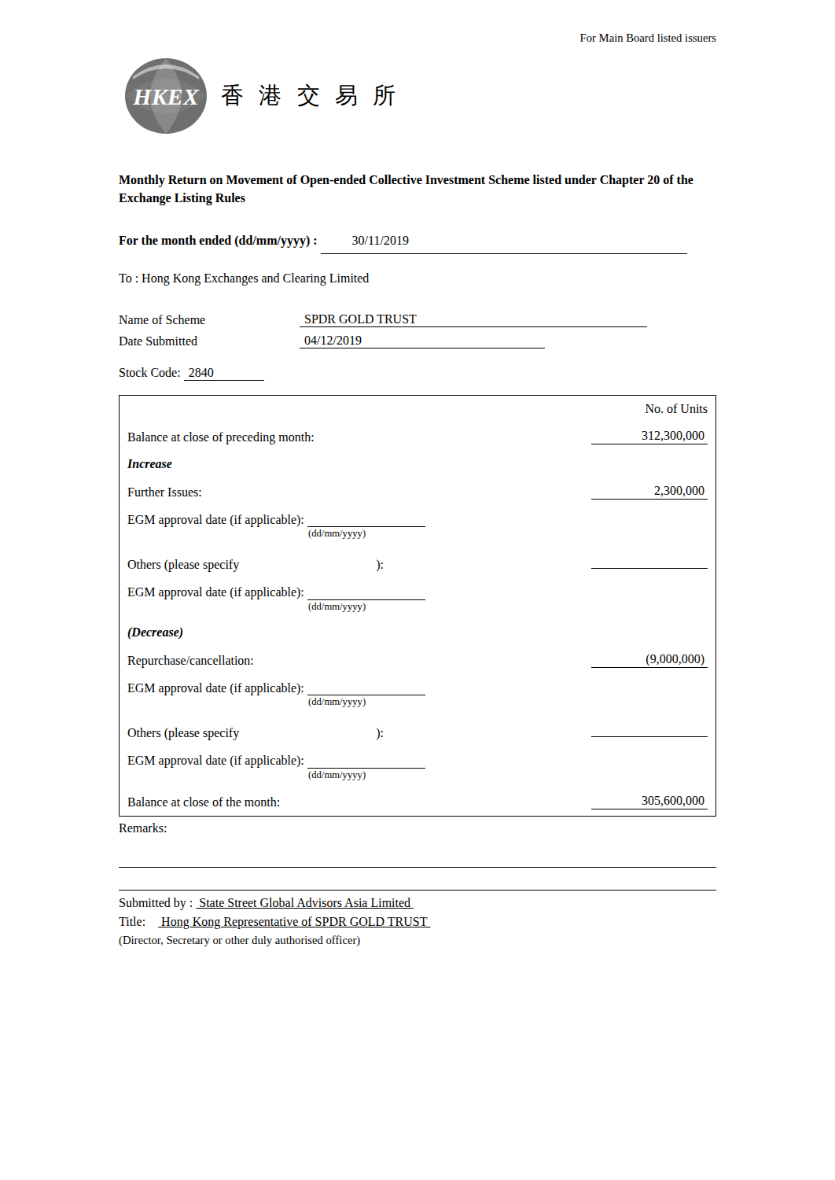For Main Board listed issuers
HKEX
香 港 交 易 所
Monthly Return on Movement of Open-ended Collective Investment Scheme listed under Chapter 20 of the Exchange Listing Rules
For the month ended (dd/mm/yyyy) : 30/11/2019
To : Hong Kong Exchanges and Clearing Limited
| Name of Scheme | SPDR GOLD TRUST |
| Date Submitted | 04/12/2019 |
Stock Code: 2840
| | No. of Units |
| Balance at close of preceding month: | 312,300,000 |
| Increase | |
| Further Issues: | 2,300,000 |
| EGM approval date (if applicable): (dd/mm/yyyy) | |
| Others (please specify ): | |
| EGM approval date (if applicable): (dd/mm/yyyy) | |
| (Decrease) | |
| Repurchase/cancellation: | (9,000,000) |
| EGM approval date (if applicable): (dd/mm/yyyy) | |
| Others (please specify ): | |
| EGM approval date (if applicable): (dd/mm/yyyy) | |
| Balance at close of the month: | 305,600,000 |
Remarks:
Submitted by : State Street Global Advisors Asia Limited
Title: Hong Kong Representative of SPDR GOLD TRUST
(Director, Secretary or other duly authorised officer)